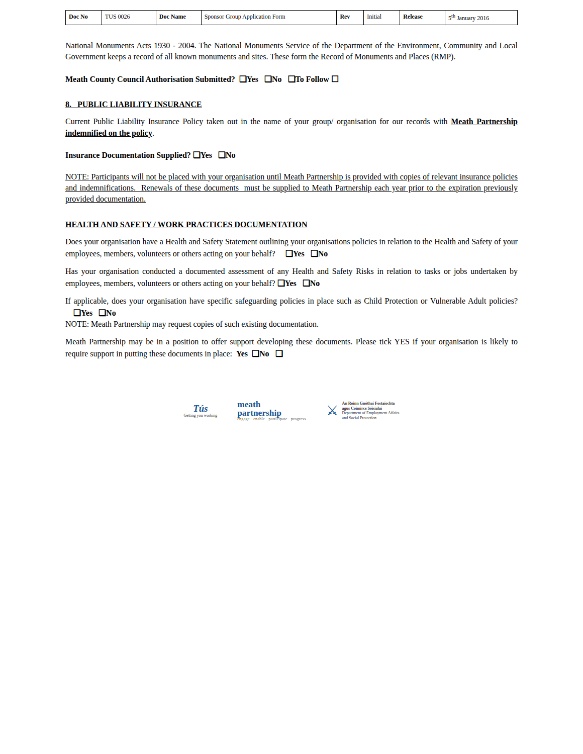| Doc No | TUS 0026 | Doc Name | Sponsor Group Application Form | Rev | Initial | Release | 5 th January 2016 |
National Monuments Acts 1930 - 2004. The National Monuments Service of the Department of the Environment, Community and Local Government keeps a record of all known monuments and sites. These form the Record of Monuments and Places (RMP).
Meath County Council Authorisation Submitted? ❑Yes ❑No ❑To Follow ☐
8. PUBLIC LIABILITY INSURANCE
Current Public Liability Insurance Policy taken out in the name of your group/ organisation for our records with Meath Partnership indemnified on the policy.
Insurance Documentation Supplied? ❑Yes ❑No
NOTE: Participants will not be placed with your organisation until Meath Partnership is provided with copies of relevant insurance policies and indemnifications. Renewals of these documents must be supplied to Meath Partnership each year prior to the expiration previously provided documentation.
HEALTH AND SAFETY / WORK PRACTICES DOCUMENTATION
Does your organisation have a Health and Safety Statement outlining your organisations policies in relation to the Health and Safety of your employees, members, volunteers or others acting on your behalf? ❑Yes ❑No
Has your organisation conducted a documented assessment of any Health and Safety Risks in relation to tasks or jobs undertaken by employees, members, volunteers or others acting on your behalf? ❑Yes ❑No
If applicable, does your organisation have specific safeguarding policies in place such as Child Protection or Vulnerable Adult policies? ❑Yes ❑No
NOTE: Meath Partnership may request copies of such existing documentation.
Meath Partnership may be in a position to offer support developing these documents. Please tick YES if your organisation is likely to require support in putting these documents in place: Yes ❑No ❑
Tús
Getting you working
meath
partnership
engage · enable · participate · progress
⚔
An Roinn Gnóthaí Fostaíochta
agus Coimirce Sóisialaí
Department of Employment Affairs
and Social Protection